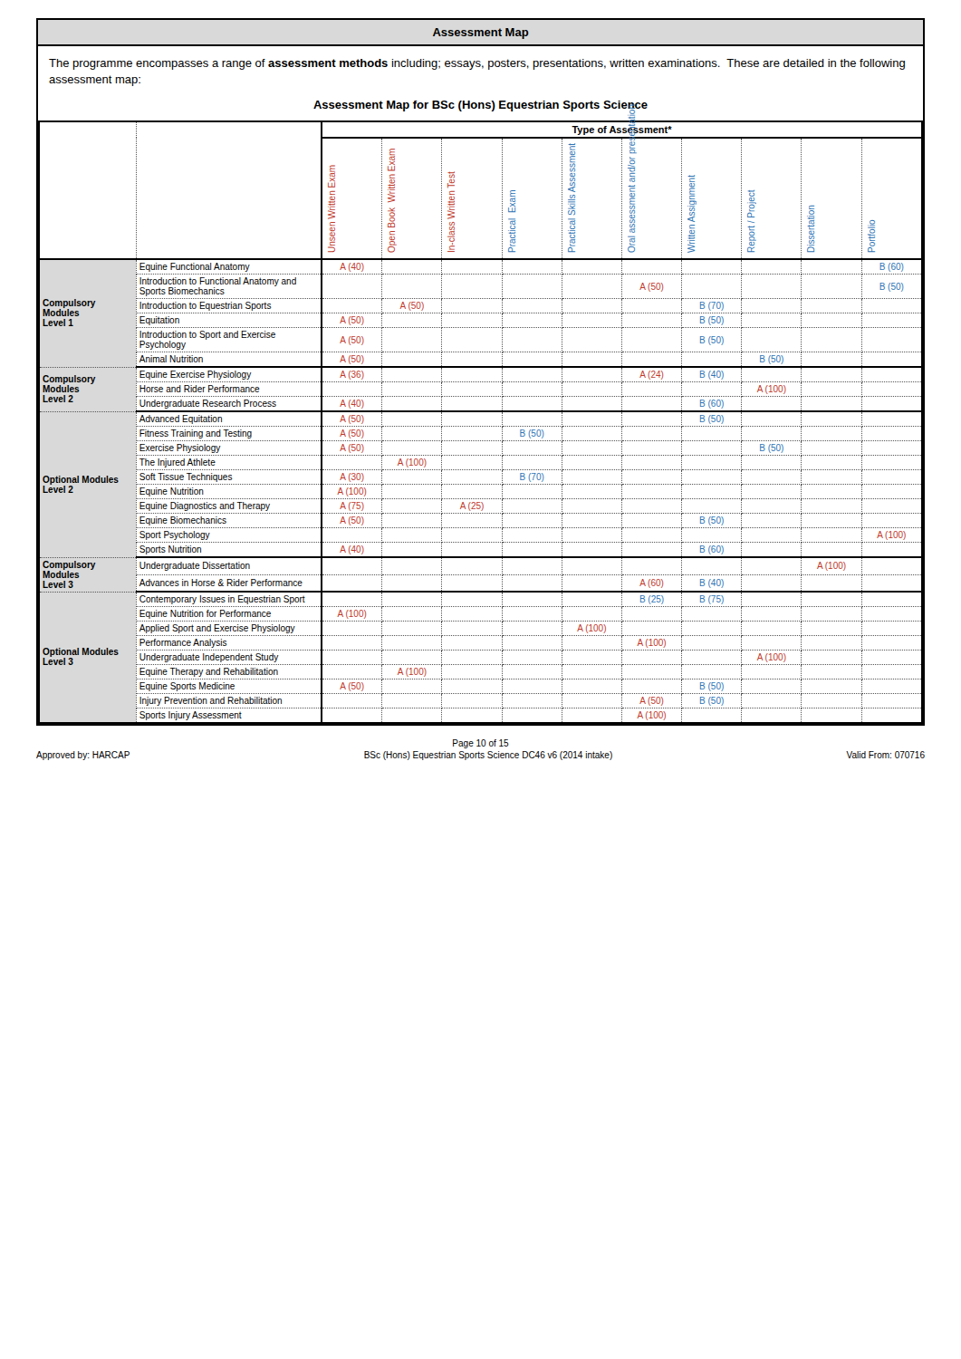Assessment Map
The programme encompasses a range of assessment methods including; essays, posters, presentations, written examinations. These are detailed in the following assessment map:
Assessment Map for BSc (Hons) Equestrian Sports Science
| | | Type of Assessment* |
| | | Unseen Written Exam | Open Book Written Exam | In-class Written Test | Practical Exam | Practical Skills Assessment | Oral assessment and/or presentation | Written Assignment | Report / Project | Dissertation | Portfolio |
| Compulsory Modules Level 1 | Equine Functional Anatomy | A (40) | | | | | | | | | B (60) |
| Introduction to Functional Anatomy and Sports Biomechanics | | | | | | A (50) | | | | B (50) |
| Introduction to Equestrian Sports | | A (50) | | | | | B (70) | | | |
| Equitation | A (50) | | | | | | B (50) | | | |
| Introduction to Sport and Exercise Psychology | A (50) | | | | | | B (50) | | | |
| Animal Nutrition | A (50) | | | | | | | B (50) | | |
| Compulsory Modules Level 2 | Equine Exercise Physiology | A (36) | | | | | A (24) | B (40) | | | |
| Horse and Rider Performance | | | | | | | | A (100) | | |
| Undergraduate Research Process | A (40) | | | | | | B (60) | | | |
| Optional Modules Level 2 | Advanced Equitation | A (50) | | | | | | B (50) | | | |
| Fitness Training and Testing | A (50) | | | B (50) | | | | | | |
| Exercise Physiology | A (50) | | | | | | | B (50) | | |
| The Injured Athlete | | A (100) | | | | | | | | |
| Soft Tissue Techniques | A (30) | | | B (70) | | | | | | |
| Equine Nutrition | A (100) | | | | | | | | | |
| Equine Diagnostics and Therapy | A (75) | | A (25) | | | | | | | |
| Equine Biomechanics | A (50) | | | | | | B (50) | | | |
| Sport Psychology | | | | | | | | | | A (100) |
| Sports Nutrition | A (40) | | | | | | B (60) | | | |
| Compulsory Modules Level 3 | Undergraduate Dissertation | | | | | | | | | A (100) | |
| Advances in Horse & Rider Performance | | | | | | A (60) | B (40) | | | |
| Optional Modules Level 3 | Contemporary Issues in Equestrian Sport | | | | | | B (25) | B (75) | | | |
| Equine Nutrition for Performance | A (100) | | | | | | | | | |
| Applied Sport and Exercise Physiology | | | | | A (100) | | | | | |
| Performance Analysis | | | | | | A (100) | | | | |
| Undergraduate Independent Study | | | | | | | | A (100) | | |
| Equine Therapy and Rehabilitation | | A (100) | | | | | | | | |
| Equine Sports Medicine | A (50) | | | | | | B (50) | | | |
| Injury Prevention and Rehabilitation | | | | | | A (50) | B (50) | | | |
| Sports Injury Assessment | | | | | | A (100) | | | | |
Page 10 of 15
Approved by: HARCAP
BSc (Hons) Equestrian Sports Science DC46 v6 (2014 intake)
Valid From: 070716